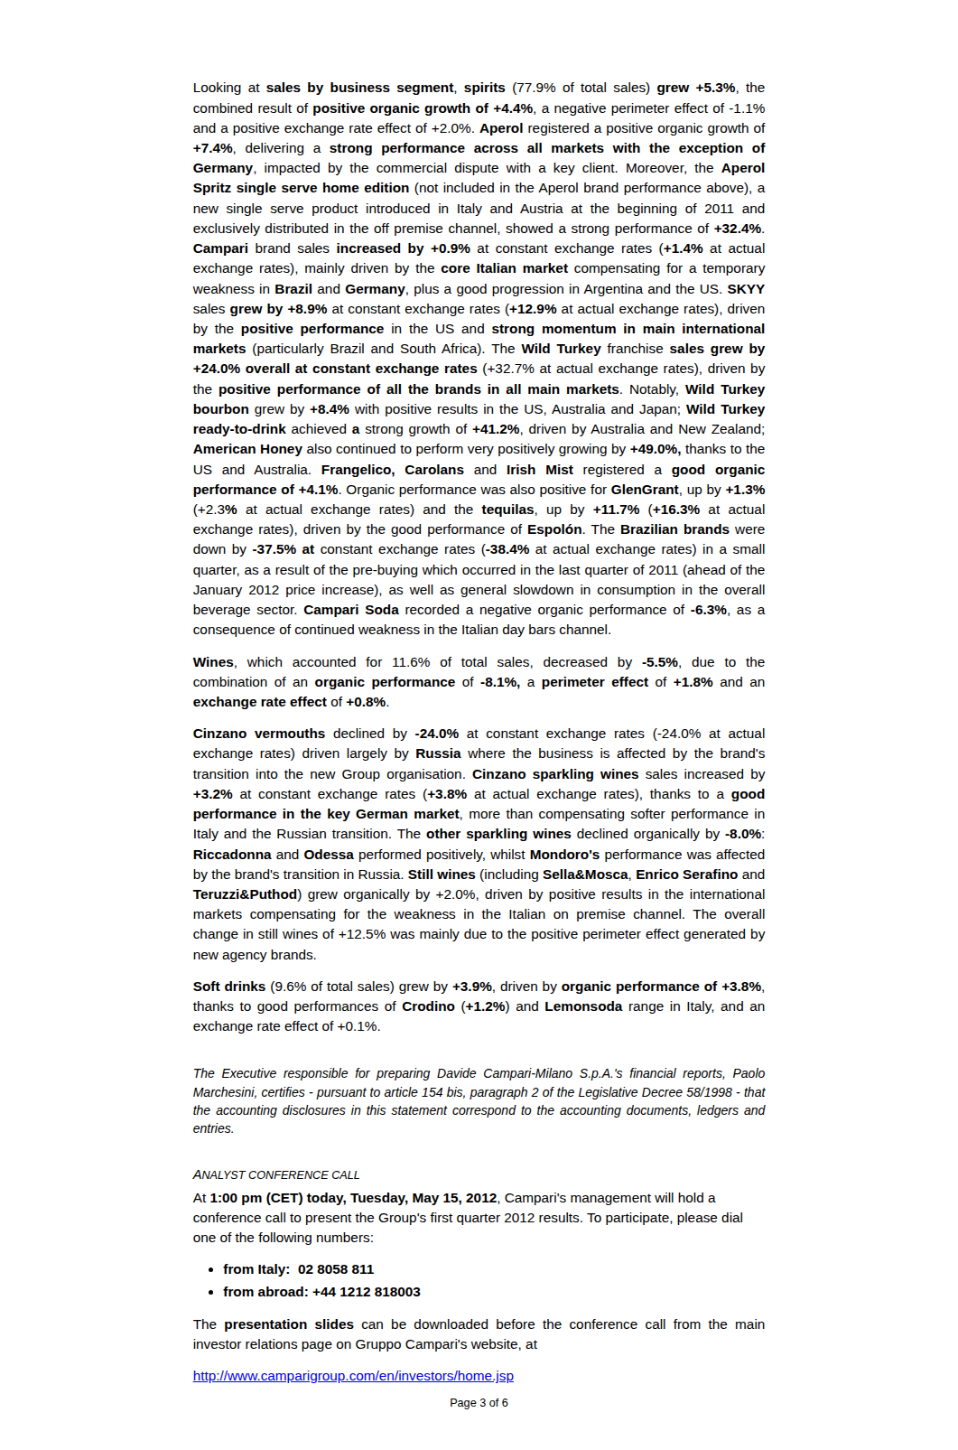Looking at sales by business segment, spirits (77.9% of total sales) grew +5.3%, the combined result of positive organic growth of +4.4%, a negative perimeter effect of -1.1% and a positive exchange rate effect of +2.0%. Aperol registered a positive organic growth of +7.4%, delivering a strong performance across all markets with the exception of Germany, impacted by the commercial dispute with a key client. Moreover, the Aperol Spritz single serve home edition (not included in the Aperol brand performance above), a new single serve product introduced in Italy and Austria at the beginning of 2011 and exclusively distributed in the off premise channel, showed a strong performance of +32.4%. Campari brand sales increased by +0.9% at constant exchange rates (+1.4% at actual exchange rates), mainly driven by the core Italian market compensating for a temporary weakness in Brazil and Germany, plus a good progression in Argentina and the US. SKYY sales grew by +8.9% at constant exchange rates (+12.9% at actual exchange rates), driven by the positive performance in the US and strong momentum in main international markets (particularly Brazil and South Africa). The Wild Turkey franchise sales grew by +24.0% overall at constant exchange rates (+32.7% at actual exchange rates), driven by the positive performance of all the brands in all main markets. Notably, Wild Turkey bourbon grew by +8.4% with positive results in the US, Australia and Japan; Wild Turkey ready-to-drink achieved a strong growth of +41.2%, driven by Australia and New Zealand; American Honey also continued to perform very positively growing by +49.0%, thanks to the US and Australia. Frangelico, Carolans and Irish Mist registered a good organic performance of +4.1%. Organic performance was also positive for GlenGrant, up by +1.3% (+2.3% at actual exchange rates) and the tequilas, up by +11.7% (+16.3% at actual exchange rates), driven by the good performance of Espolón. The Brazilian brands were down by -37.5% at constant exchange rates (-38.4% at actual exchange rates) in a small quarter, as a result of the pre-buying which occurred in the last quarter of 2011 (ahead of the January 2012 price increase), as well as general slowdown in consumption in the overall beverage sector. Campari Soda recorded a negative organic performance of -6.3%, as a consequence of continued weakness in the Italian day bars channel.
Wines, which accounted for 11.6% of total sales, decreased by -5.5%, due to the combination of an organic performance of -8.1%, a perimeter effect of +1.8% and an exchange rate effect of +0.8%.
Cinzano vermouths declined by -24.0% at constant exchange rates (-24.0% at actual exchange rates) driven largely by Russia where the business is affected by the brand's transition into the new Group organisation. Cinzano sparkling wines sales increased by +3.2% at constant exchange rates (+3.8% at actual exchange rates), thanks to a good performance in the key German market, more than compensating softer performance in Italy and the Russian transition. The other sparkling wines declined organically by -8.0%: Riccadonna and Odessa performed positively, whilst Mondoro's performance was affected by the brand's transition in Russia. Still wines (including Sella&Mosca, Enrico Serafino and Teruzzi&Puthod) grew organically by +2.0%, driven by positive results in the international markets compensating for the weakness in the Italian on premise channel. The overall change in still wines of +12.5% was mainly due to the positive perimeter effect generated by new agency brands.
Soft drinks (9.6% of total sales) grew by +3.9%, driven by organic performance of +3.8%, thanks to good performances of Crodino (+1.2%) and Lemonsoda range in Italy, and an exchange rate effect of +0.1%.
The Executive responsible for preparing Davide Campari-Milano S.p.A.'s financial reports, Paolo Marchesini, certifies - pursuant to article 154 bis, paragraph 2 of the Legislative Decree 58/1998 - that the accounting disclosures in this statement correspond to the accounting documents, ledgers and entries.
ANALYST CONFERENCE CALL
At 1:00 pm (CET) today, Tuesday, May 15, 2012, Campari's management will hold a conference call to present the Group's first quarter 2012 results. To participate, please dial one of the following numbers:
from Italy: 02 8058 811
from abroad: +44 1212 818003
The presentation slides can be downloaded before the conference call from the main investor relations page on Gruppo Campari's website, at
http://www.camparigroup.com/en/investors/home.jsp
Page 3 of 6